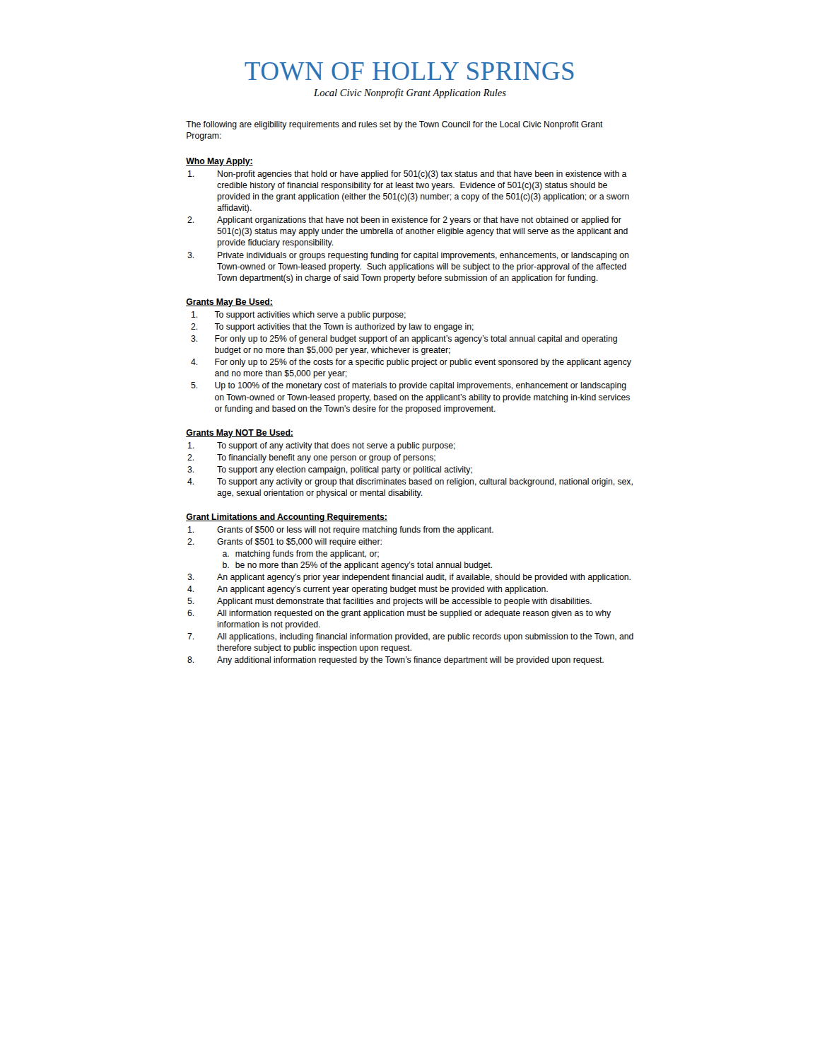TOWN OF HOLLY SPRINGS
Local Civic Nonprofit Grant Application Rules
The following are eligibility requirements and rules set by the Town Council for the Local Civic Nonprofit Grant Program:
Who May Apply:
1. Non-profit agencies that hold or have applied for 501(c)(3) tax status and that have been in existence with a credible history of financial responsibility for at least two years. Evidence of 501(c)(3) status should be provided in the grant application (either the 501(c)(3) number; a copy of the 501(c)(3) application; or a sworn affidavit).
2. Applicant organizations that have not been in existence for 2 years or that have not obtained or applied for 501(c)(3) status may apply under the umbrella of another eligible agency that will serve as the applicant and provide fiduciary responsibility.
3. Private individuals or groups requesting funding for capital improvements, enhancements, or landscaping on Town-owned or Town-leased property. Such applications will be subject to the prior-approval of the affected Town department(s) in charge of said Town property before submission of an application for funding.
Grants May Be Used:
1. To support activities which serve a public purpose;
2. To support activities that the Town is authorized by law to engage in;
3. For only up to 25% of general budget support of an applicant’s agency’s total annual capital and operating budget or no more than $5,000 per year, whichever is greater;
4. For only up to 25% of the costs for a specific public project or public event sponsored by the applicant agency and no more than $5,000 per year;
5. Up to 100% of the monetary cost of materials to provide capital improvements, enhancement or landscaping on Town-owned or Town-leased property, based on the applicant’s ability to provide matching in-kind services or funding and based on the Town’s desire for the proposed improvement.
Grants May NOT Be Used:
1. To support of any activity that does not serve a public purpose;
2. To financially benefit any one person or group of persons;
3. To support any election campaign, political party or political activity;
4. To support any activity or group that discriminates based on religion, cultural background, national origin, sex, age, sexual orientation or physical or mental disability.
Grant Limitations and Accounting Requirements:
1. Grants of $500 or less will not require matching funds from the applicant.
2. Grants of $501 to $5,000 will require either:
a. matching funds from the applicant, or;
b. be no more than 25% of the applicant agency’s total annual budget.
3. An applicant agency’s prior year independent financial audit, if available, should be provided with application.
4. An applicant agency’s current year operating budget must be provided with application.
5. Applicant must demonstrate that facilities and projects will be accessible to people with disabilities.
6. All information requested on the grant application must be supplied or adequate reason given as to why information is not provided.
7. All applications, including financial information provided, are public records upon submission to the Town, and therefore subject to public inspection upon request.
8. Any additional information requested by the Town’s finance department will be provided upon request.